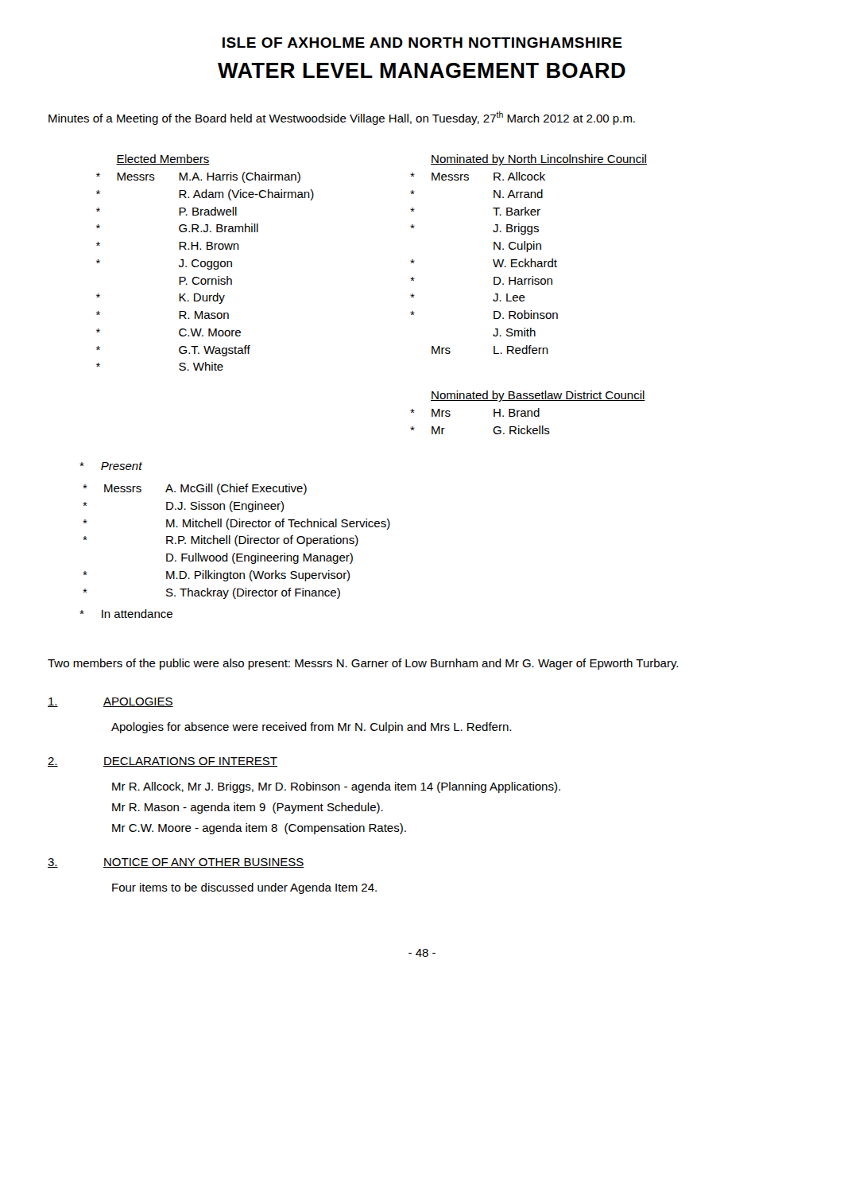ISLE OF AXHOLME AND NORTH NOTTINGHAMSHIRE
WATER LEVEL MANAGEMENT BOARD
Minutes of a Meeting of the Board held at Westwoodside Village Hall, on Tuesday, 27th March 2012 at 2.00 p.m.
| | Elected Members | | Nominated by North Lincolnshire Council |
| * | Messrs | M.A. Harris (Chairman) | * | Messrs | R. Allcock |
| * | | R. Adam (Vice-Chairman) | * | | N. Arrand |
| * | | P. Bradwell | * | | T. Barker |
| * | | G.R.J. Bramhill | * | | J. Briggs |
| * | | R.H. Brown | | | N. Culpin |
| * | | J. Coggon | * | | W. Eckhardt |
| | | P. Cornish | * | | D. Harrison |
| * | | K. Durdy | * | | J. Lee |
| * | | R. Mason | * | | D. Robinson |
| * | | C.W. Moore | | | J. Smith |
| * | | G.T. Wagstaff | | Mrs | L. Redfern |
| * | | S. White | | | |
| | | | | Nominated by Bassetlaw District Council |
| | | | * | Mrs | H. Brand |
| | | | * | Mr | G. Rickells |
* Present
| * | Messrs | A. McGill (Chief Executive) |
| * | | D.J. Sisson (Engineer) |
| * | | M. Mitchell (Director of Technical Services) |
| * | | R.P. Mitchell (Director of Operations) |
| | | D. Fullwood (Engineering Manager) |
| * | | M.D. Pilkington (Works Supervisor) |
| * | | S. Thackray (Director of Finance) |
* In attendance
Two members of the public were also present: Messrs N. Garner of Low Burnham and Mr G. Wager of Epworth Turbary.
1. APOLOGIES
Apologies for absence were received from Mr N. Culpin and Mrs L. Redfern.
2. DECLARATIONS OF INTEREST
Mr R. Allcock, Mr J. Briggs, Mr D. Robinson - agenda item 14 (Planning Applications).
Mr R. Mason - agenda item 9 (Payment Schedule).
Mr C.W. Moore - agenda item 8 (Compensation Rates).
3. NOTICE OF ANY OTHER BUSINESS
Four items to be discussed under Agenda Item 24.
- 48 -